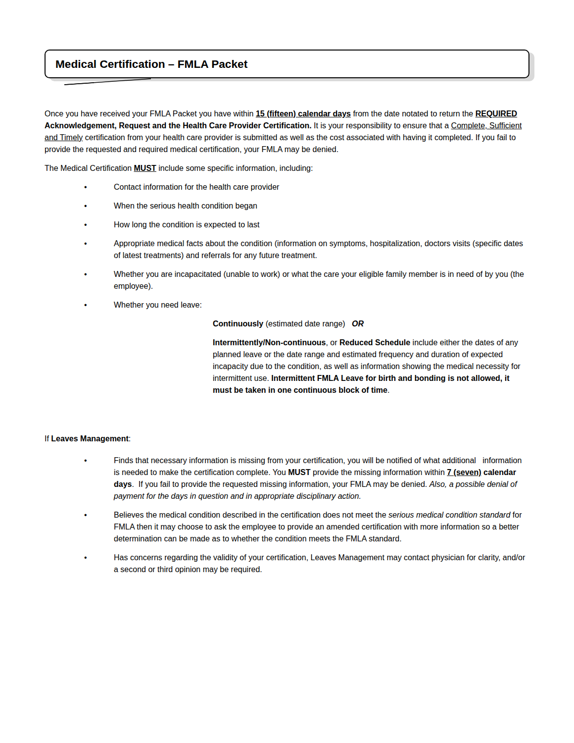Medical Certification – FMLA Packet
Once you have received your FMLA Packet you have within 15 (fifteen) calendar days from the date notated to return the REQUIRED Acknowledgement, Request and the Health Care Provider Certification. It is your responsibility to ensure that a Complete, Sufficient and Timely certification from your health care provider is submitted as well as the cost associated with having it completed. If you fail to provide the requested and required medical certification, your FMLA may be denied.
The Medical Certification MUST include some specific information, including:
Contact information for the health care provider
When the serious health condition began
How long the condition is expected to last
Appropriate medical facts about the condition (information on symptoms, hospitalization, doctors visits (specific dates of latest treatments) and referrals for any future treatment.
Whether you are incapacitated (unable to work) or what the care your eligible family member is in need of by you (the employee).
Whether you need leave:
Continuously (estimated date range) OR
Intermittently/Non-continuous, or Reduced Schedule include either the dates of any planned leave or the date range and estimated frequency and duration of expected incapacity due to the condition, as well as information showing the medical necessity for intermittent use. Intermittent FMLA Leave for birth and bonding is not allowed, it must be taken in one continuous block of time.
If Leaves Management:
Finds that necessary information is missing from your certification, you will be notified of what additional information is needed to make the certification complete. You MUST provide the missing information within 7 (seven) calendar days. If you fail to provide the requested missing information, your FMLA may be denied. Also, a possible denial of payment for the days in question and in appropriate disciplinary action.
Believes the medical condition described in the certification does not meet the serious medical condition standard for FMLA then it may choose to ask the employee to provide an amended certification with more information so a better determination can be made as to whether the condition meets the FMLA standard.
Has concerns regarding the validity of your certification, Leaves Management may contact physician for clarity, and/or a second or third opinion may be required.